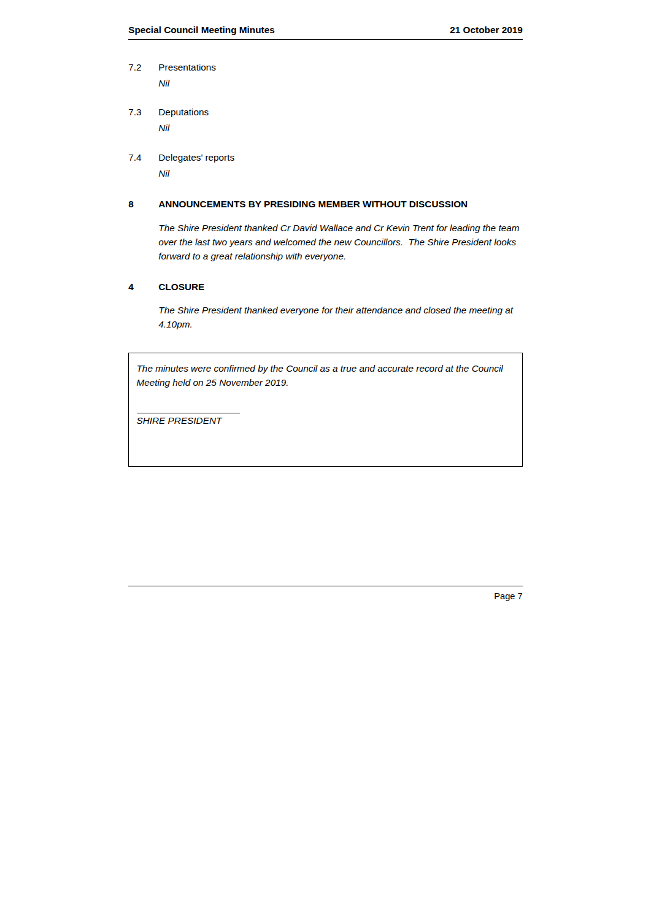Special Council Meeting Minutes
21 October 2019
7.2
Presentations
Nil
7.3
Deputations
Nil
7.4
Delegates’ reports
Nil
8 Announcements by Presiding Member without discussion
The Shire President thanked Cr David Wallace and Cr Kevin Trent for leading the team over the last two years and welcomed the new Councillors. The Shire President looks forward to a great relationship with everyone.
4 Closure
The Shire President thanked everyone for their attendance and closed the meeting at 4.10pm.
The minutes were confirmed by the Council as a true and accurate record at the Council Meeting held on 25 November 2019.
SHIRE PRESIDENT
Page 7